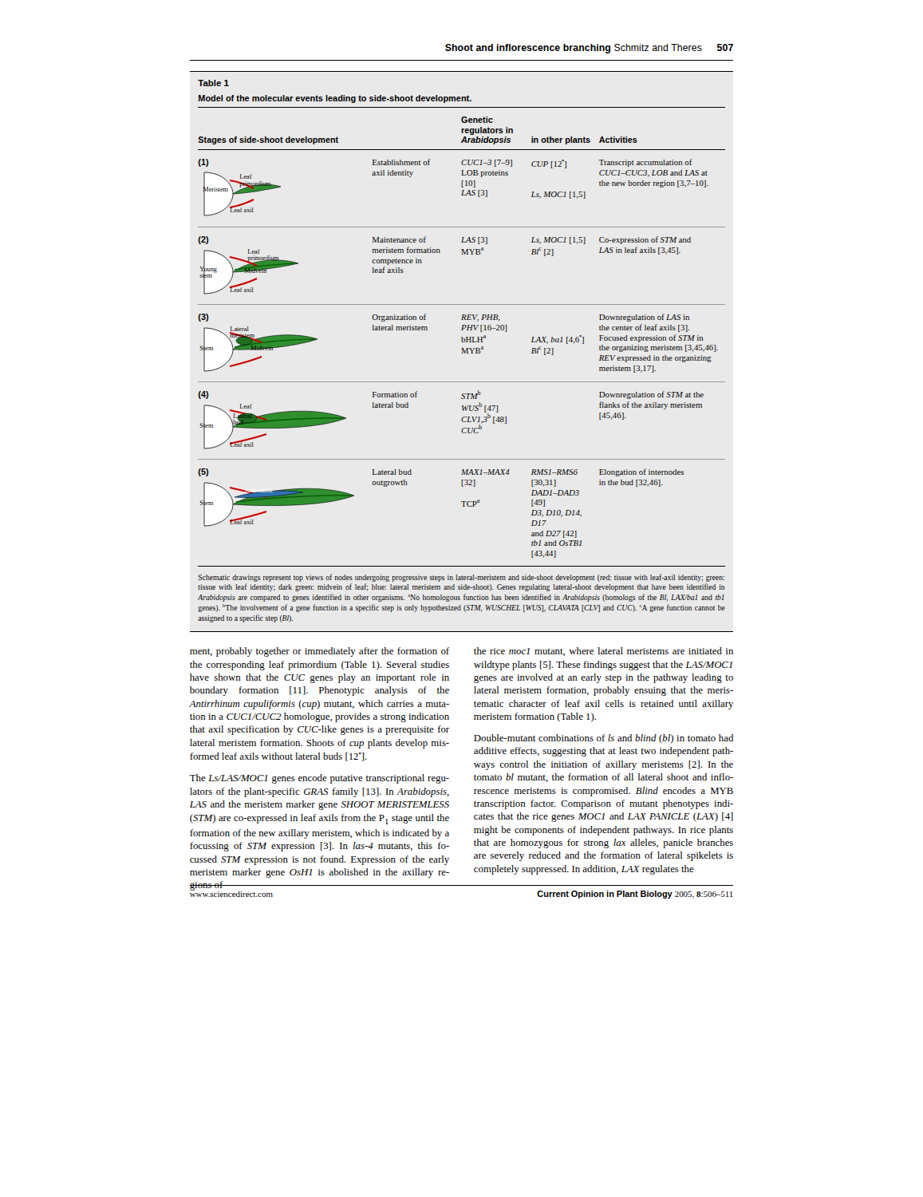Shoot and inflorescence branching Schmitz and Theres 507
Table 1
Model of the molecular events leading to side-shoot development.
| Stages of side-shoot development | | Genetic regulators in Arabidopsis | in other plants | Activities |
| --- | --- | --- | --- | --- |
| (1) Meristem Leaf primordium Leaf axil | Establishment of axil identity | CUC1–3 [7–9] LOB proteins [10] LAS [3] | CUP [12 • ] Ls , MOC1 [1,5] | Transcript accumulation of CUC1–CUC3 , LOB and LAS at the new border region [3,7–10]. |
| (2) Young stem Leaf primordium Midvein Leaf axil | Maintenance of meristem formation competence in leaf axils | LAS [3] MYB a | Ls , MOC1 [1,5] Bl c [2] | Co-expression of STM and LAS in leaf axils [3,45]. |
| (3) Stem Lateral meristem Midvein | Organization of lateral meristem | REV , PHB , PHV [16–20] bHLH a MYB a | LAX , ba1 [4,6 • ] Bl c [2] | Downregulation of LAS in the center of leaf axils [3]. Focused expression of STM in the organizing meristem [3,45,46]. REV expressed in the organizing meristem [3,17]. |
| (4) Stem Leaf Lateral bud Leaf axil | Formation of lateral bud | STM b WUS b [47] CLV1,3 b [48] CUC b | | Downregulation of STM at the flanks of the axilary meristem [45,46]. |
| (5) Stem Side-shoot Leaf axil | Lateral bud outgrowth | MAX1–MAX4 [32] TCP a | RMS1–RMS6 [30,31] DAD1–DAD3 [49] D3 , D10 , D14 , D17 and D27 [42] tb1 and OsTB1 [43,44] | Elongation of internodes in the bud [32,46]. |
Schematic drawings represent top views of nodes undergoing progressive steps in lateral-meristem and side-shoot development (red: tissue with leaf-axil identity; green: tissue with leaf identity; dark green: midvein of leaf; blue: lateral meristem and side-shoot). Genes regulating lateral-shoot development that have been identified in Arabidopsis are compared to genes identified in other organisms. a No homologous function has been identified in Arabidopsis (homologs of the Bl, LAX/ba1 and tb1 genes). b The involvement of a gene function in a specific step is only hypothesized (STM, WUSCHEL [WUS], CLAVATA [CLV] and CUC). c A gene function cannot be assigned to a specific step (Bl).
ment, probably together or immediately after the formation of the corresponding leaf primordium (Table 1). Several studies have shown that the CUC genes play an important role in boundary formation [11]. Phenotypic analysis of the Antirrhinum cupuliformis (cup) mutant, which carries a mutation in a CUC1/CUC2 homologue, provides a strong indication that axil specification by CUC-like genes is a prerequisite for lateral meristem formation. Shoots of cup plants develop misformed leaf axils without lateral buds [12•].
The Ls/LAS/MOC1 genes encode putative transcriptional regulators of the plant-specific GRAS family [13]. In Arabidopsis, LAS and the meristem marker gene SHOOT MERISTEMLESS (STM) are co-expressed in leaf axils from the P1 stage until the formation of the new axillary meristem, which is indicated by a focussing of STM expression [3]. In las-4 mutants, this focussed STM expression is not found. Expression of the early meristem marker gene OsH1 is abolished in the axillary regions of
the rice moc1 mutant, where lateral meristems are initiated in wildtype plants [5]. These findings suggest that the LAS/MOC1 genes are involved at an early step in the pathway leading to lateral meristem formation, probably ensuing that the meristematic character of leaf axil cells is retained until axillary meristem formation (Table 1).
Double-mutant combinations of ls and blind (bl) in tomato had additive effects, suggesting that at least two independent pathways control the initiation of axillary meristems [2]. In the tomato bl mutant, the formation of all lateral shoot and inflorescence meristems is compromised. Blind encodes a MYB transcription factor. Comparison of mutant phenotypes indicates that the rice genes MOC1 and LAX PANICLE (LAX) [4] might be components of independent pathways. In rice plants that are homozygous for strong lax alleles, panicle branches are severely reduced and the formation of lateral spikelets is completely suppressed. In addition, LAX regulates the
www.sciencedirect.com
Current Opinion in Plant Biology 2005, 8:506–511